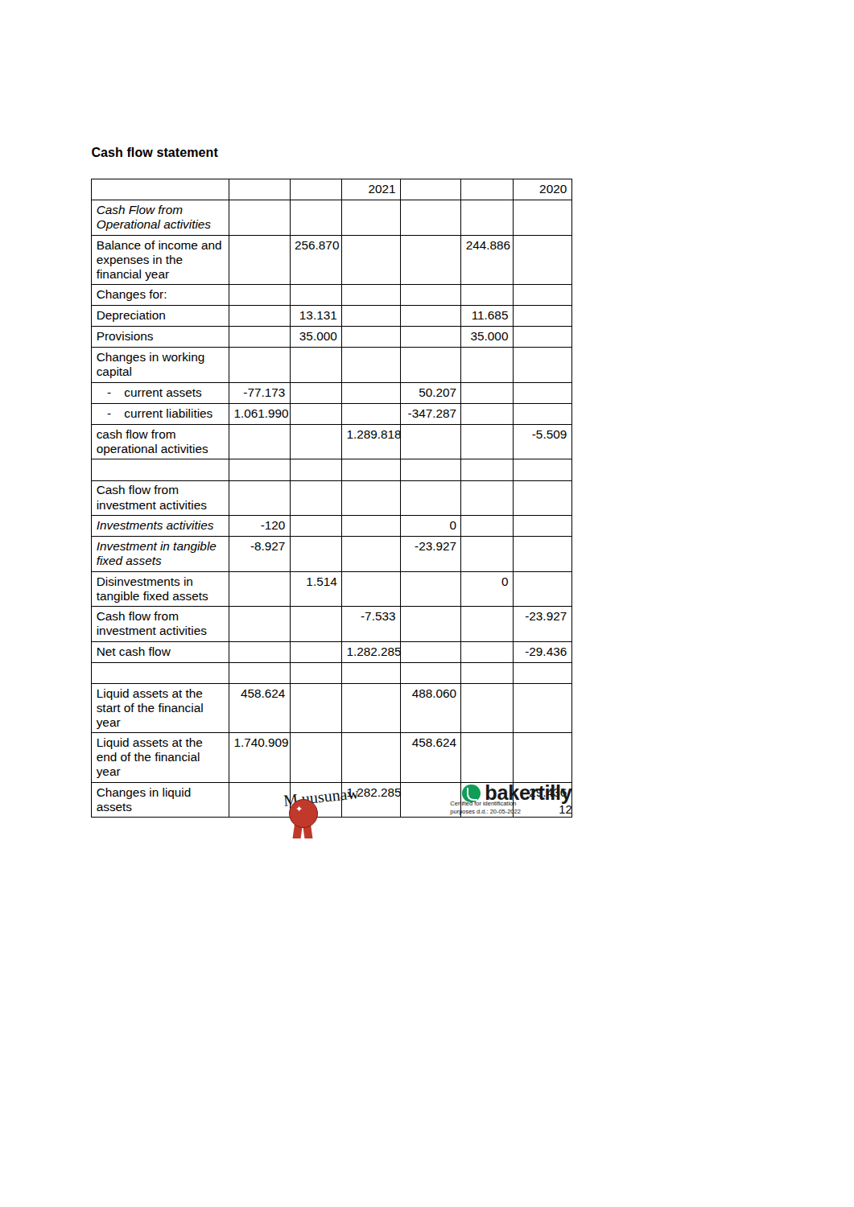Cash flow statement
| | | | 2021 | | | 2020 |
| Cash Flow from Operational activities | | | | | | |
| Balance of income and expenses in the financial year | | 256.870 | | | 244.886 | |
| Changes for: | | | | | | |
| Depreciation | | 13.131 | | | 11.685 | |
| Provisions | | 35.000 | | | 35.000 | |
| Changes in working capital | | | | | | |
| - current assets | -77.173 | | | 50.207 | | |
| - current liabilities | 1.061.990 | | | -347.287 | | |
| cash flow from operational activities | | | 1.289.818 | | | -5.509 |
| Cash flow from investment activities | | | | | | |
| Investments activities | -120 | | | 0 | | |
| Investment in tangible fixed assets | -8.927 | | | -23.927 | | |
| Disinvestments in tangible fixed assets | | 1.514 | | | 0 | |
| Cash flow from investment activities | | | -7.533 | | | -23.927 |
| Net cash flow | | | 1.282.285 | | | -29.436 |
| Liquid assets at the start of the financial year | 458.624 | | | 488.060 | | |
| Liquid assets at the end of the financial year | 1.740.909 | | | 458.624 | | |
| Changes in liquid assets | | | 1.282.285 | | | -29.436 |
bakertilly
Certified for identification
purposes d.d.: 20-05-2022
12
M uusunaw
✦